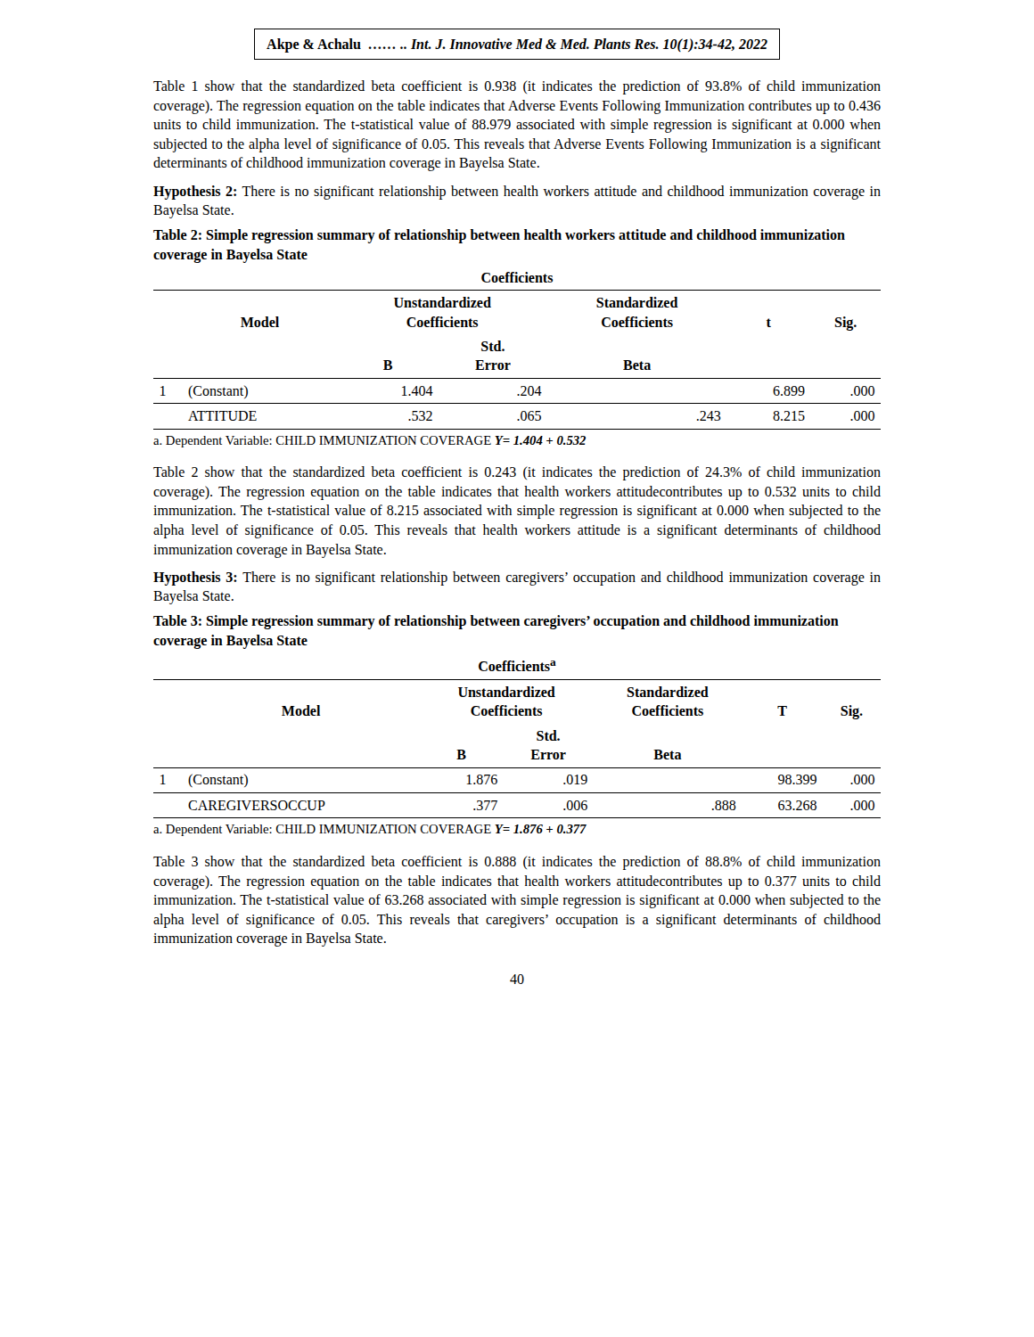Akpe & Achalu …… .. Int. J. Innovative Med & Med. Plants Res. 10(1):34-42, 2022
Table 1 show that the standardized beta coefficient is 0.938 (it indicates the prediction of 93.8% of child immunization coverage). The regression equation on the table indicates that Adverse Events Following Immunization contributes up to 0.436 units to child immunization. The t-statistical value of 88.979 associated with simple regression is significant at 0.000 when subjected to the alpha level of significance of 0.05. This reveals that Adverse Events Following Immunization is a significant determinants of childhood immunization coverage in Bayelsa State.
Hypothesis 2: There is no significant relationship between health workers attitude and childhood immunization coverage in Bayelsa State.
Table 2: Simple regression summary of relationship between health workers attitude and childhood immunization coverage in Bayelsa State
Coefficients
| | Model | Unstandardized Coefficients | Standardized Coefficients | t | Sig. |
| --- | --- | --- | --- | --- | --- |
| | | B | Std. Error | Beta | | |
| 1 | (Constant) | 1.404 | .204 | | 6.899 | .000 |
| | ATTITUDE | .532 | .065 | .243 | 8.215 | .000 |
a. Dependent Variable: CHILD IMMUNIZATION COVERAGE Y= 1.404 + 0.532
Table 2 show that the standardized beta coefficient is 0.243 (it indicates the prediction of 24.3% of child immunization coverage). The regression equation on the table indicates that health workers attitudecontributes up to 0.532 units to child immunization. The t-statistical value of 8.215 associated with simple regression is significant at 0.000 when subjected to the alpha level of significance of 0.05. This reveals that health workers attitude is a significant determinants of childhood immunization coverage in Bayelsa State.
Hypothesis 3: There is no significant relationship between caregivers’ occupation and childhood immunization coverage in Bayelsa State.
Table 3: Simple regression summary of relationship between caregivers’ occupation and childhood immunization coverage in Bayelsa State
Coefficients a
| | Model | Unstandardized Coefficients | Standardized Coefficients | T | Sig. |
| --- | --- | --- | --- | --- | --- |
| | | B | Std. Error | Beta | | |
| 1 | (Constant) | 1.876 | .019 | | 98.399 | .000 |
| | CAREGIVERSOCCUP | .377 | .006 | .888 | 63.268 | .000 |
a. Dependent Variable: CHILD IMMUNIZATION COVERAGE Y= 1.876 + 0.377
Table 3 show that the standardized beta coefficient is 0.888 (it indicates the prediction of 88.8% of child immunization coverage). The regression equation on the table indicates that health workers attitudecontributes up to 0.377 units to child immunization. The t-statistical value of 63.268 associated with simple regression is significant at 0.000 when subjected to the alpha level of significance of 0.05. This reveals that caregivers’ occupation is a significant determinants of childhood immunization coverage in Bayelsa State.
40